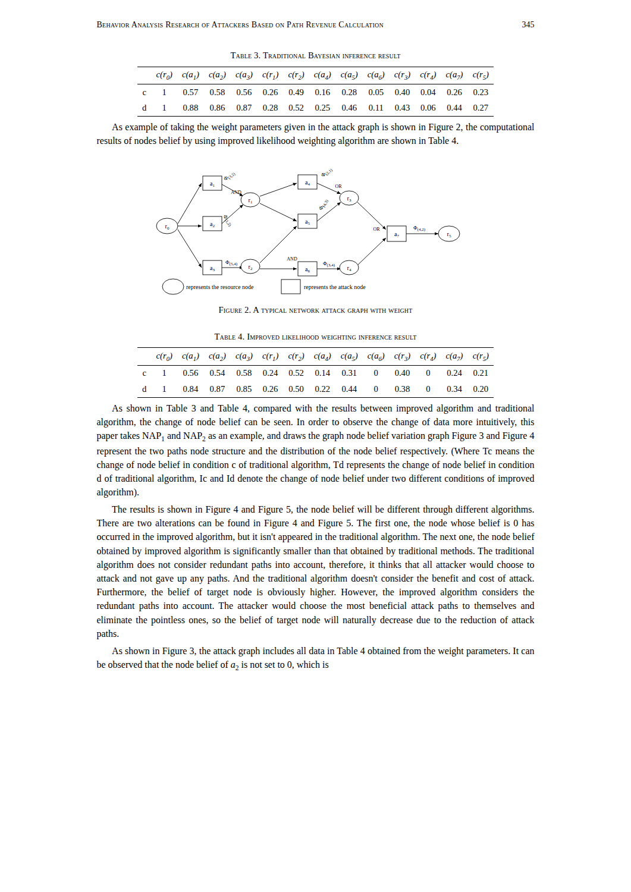Behavior Analysis Research of Attackers Based on Path Revenue Calculation 345
Table 3. Traditional Bayesian inference result
| | c(r 0 ) | c(a 1 ) | c(a 2 ) | c(a 3 ) | c(r 1 ) | c(r 2 ) | c(a 4 ) | c(a 5 ) | c(a 6 ) | c(r 3 ) | c(r 4 ) | c(a 7 ) | c(r 5 ) |
| --- | --- | --- | --- | --- | --- | --- | --- | --- | --- | --- | --- | --- | --- |
| c | 1 | 0.57 | 0.58 | 0.56 | 0.26 | 0.49 | 0.16 | 0.28 | 0.05 | 0.40 | 0.04 | 0.26 | 0.23 |
| d | 1 | 0.88 | 0.86 | 0.87 | 0.28 | 0.52 | 0.25 | 0.46 | 0.11 | 0.43 | 0.06 | 0.44 | 0.27 |
As example of taking the weight parameters given in the attack graph is shown in Figure 2, the computational results of nodes belief by using improved likelihood weighting algorithm are shown in Table 4.
r0 a1 a2 a3 r1 r2 a4 a5 a6 r3 r4 a7 r5 Φ(3,2) Φ(1,2) Φ(5,4) Φ(2,1) Φ(4,3) Φ(3,4) Φ(4,2) AND OR AND OR represents the resource node represents the attack node
Figure 2. A typical network attack graph with weight
Table 4. Improved likelihood weighting inference result
| | c(r 0 ) | c(a 1 ) | c(a 2 ) | c(a 3 ) | c(r 1 ) | c(r 2 ) | c(a 4 ) | c(a 5 ) | c(a 6 ) | c(r 3 ) | c(r 4 ) | c(a 7 ) | c(r 5 ) |
| --- | --- | --- | --- | --- | --- | --- | --- | --- | --- | --- | --- | --- | --- |
| c | 1 | 0.56 | 0.54 | 0.58 | 0.24 | 0.52 | 0.14 | 0.31 | 0 | 0.40 | 0 | 0.24 | 0.21 |
| d | 1 | 0.84 | 0.87 | 0.85 | 0.26 | 0.50 | 0.22 | 0.44 | 0 | 0.38 | 0 | 0.34 | 0.20 |
As shown in Table 3 and Table 4, compared with the results between improved algorithm and traditional algorithm, the change of node belief can be seen. In order to observe the change of data more intuitively, this paper takes NAP1 and NAP2 as an example, and draws the graph node belief variation graph Figure 3 and Figure 4 represent the two paths node structure and the distribution of the node belief respectively. (Where Tc means the change of node belief in condition c of traditional algorithm, Td represents the change of node belief in condition d of traditional algorithm, Ic and Id denote the change of node belief under two different conditions of improved algorithm).
The results is shown in Figure 4 and Figure 5, the node belief will be different through different algorithms. There are two alterations can be found in Figure 4 and Figure 5. The first one, the node whose belief is 0 has occurred in the improved algorithm, but it isn't appeared in the traditional algorithm. The next one, the node belief obtained by improved algorithm is significantly smaller than that obtained by traditional methods. The traditional algorithm does not consider redundant paths into account, therefore, it thinks that all attacker would choose to attack and not gave up any paths. And the traditional algorithm doesn't consider the benefit and cost of attack. Furthermore, the belief of target node is obviously higher. However, the improved algorithm considers the redundant paths into account. The attacker would choose the most beneficial attack paths to themselves and eliminate the pointless ones, so the belief of target node will naturally decrease due to the reduction of attack paths.
As shown in Figure 3, the attack graph includes all data in Table 4 obtained from the weight parameters. It can be observed that the node belief of a2 is not set to 0, which is